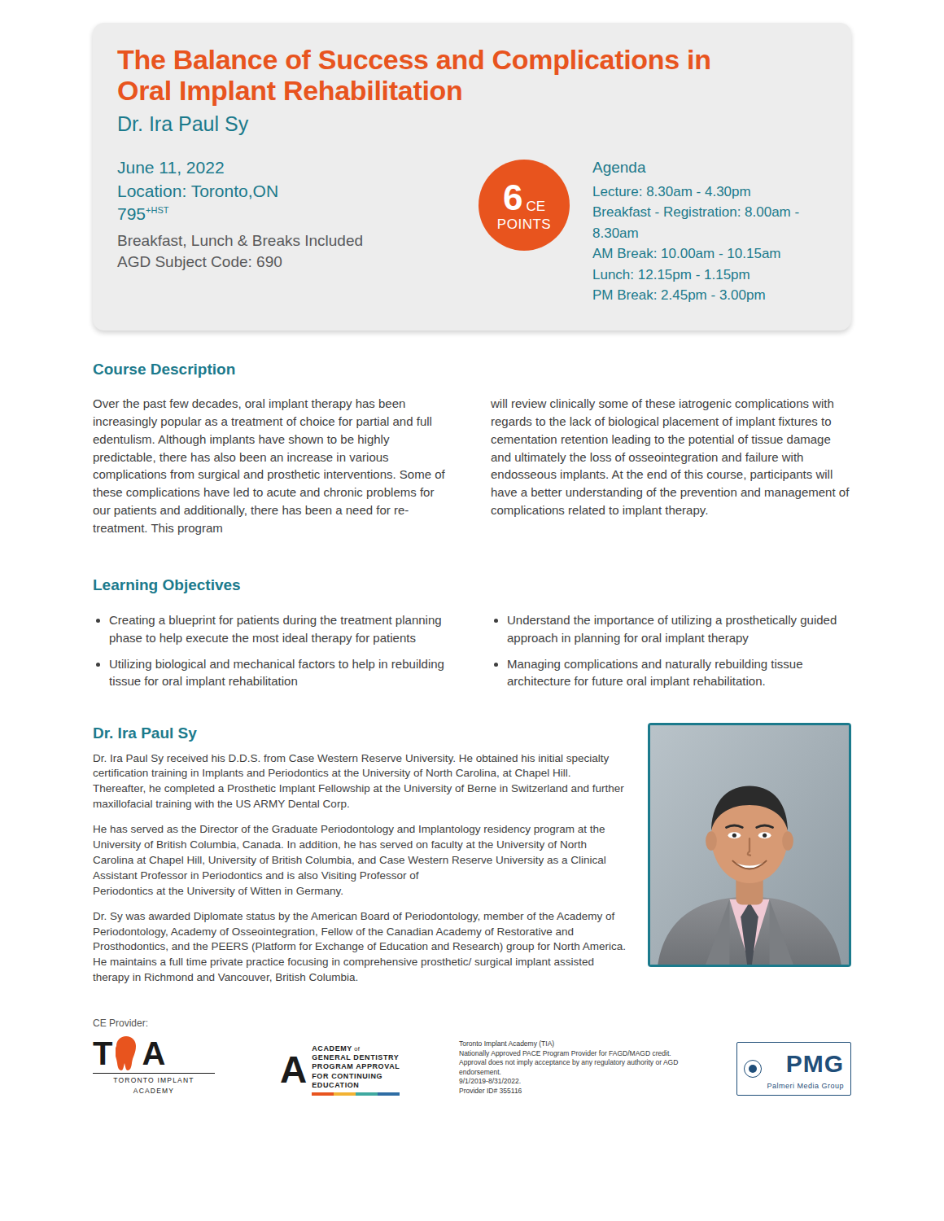The Balance of Success and Complications in
Oral Implant Rehabilitation
Dr. Ira Paul Sy
June 11, 2022
Location: Toronto,ON
795+HST
Breakfast, Lunch & Breaks Included
AGD Subject Code: 690
6 CE
POINTS
Agenda
Lecture: 8.30am - 4.30pm
Breakfast - Registration: 8.00am - 8.30am
AM Break: 10.00am - 10.15am
Lunch: 12.15pm - 1.15pm
PM Break: 2.45pm - 3.00pm
Course Description
Over the past few decades, oral implant therapy has been increasingly popular as a treatment of choice for partial and full edentulism. Although implants have shown to be highly predictable, there has also been an increase in various complications from surgical and prosthetic interventions. Some of these complications have led to acute and chronic problems for our patients and additionally, there has been a need for re-treatment. This program
will review clinically some of these iatrogenic complications with regards to the lack of biological placement of implant fixtures to cementation retention leading to the potential of tissue damage and ultimately the loss of osseointegration and failure with endosseous implants. At the end of this course, participants will have a better understanding of the prevention and management of complications related to implant therapy.
Learning Objectives
Creating a blueprint for patients during the treatment planning phase to help execute the most ideal therapy for patients
Utilizing biological and mechanical factors to help in rebuilding tissue for oral implant rehabilitation
Understand the importance of utilizing a prosthetically guided approach in planning for oral implant therapy
Managing complications and naturally rebuilding tissue architecture for future oral implant rehabilitation.
Dr. Ira Paul Sy
Dr. Ira Paul Sy received his D.D.S. from Case Western Reserve University. He obtained his initial specialty certification training in Implants and Periodontics at the University of North Carolina, at Chapel Hill. Thereafter, he completed a Prosthetic Implant Fellowship at the University of Berne in Switzerland and further maxillofacial training with the US ARMY Dental Corp.
He has served as the Director of the Graduate Periodontology and Implantology residency program at the University of British Columbia, Canada. In addition, he has served on faculty at the University of North Carolina at Chapel Hill, University of British Columbia, and Case Western Reserve University as a Clinical Assistant Professor in Periodontics and is also Visiting Professor of
Periodontics at the University of Witten in Germany.
Dr. Sy was awarded Diplomate status by the American Board of Periodontology, member of the Academy of Periodontology, Academy of Osseointegration, Fellow of the Canadian Academy of Restorative and Prosthodontics, and the PEERS (Platform for Exchange of Education and Research) group for North America. He maintains a full time private practice focusing in comprehensive prosthetic/ surgical implant assisted therapy in Richmond and Vancouver, British Columbia.
CE Provider:
T A
TORONTO IMPLANT ACADEMY
A
ACADEMY of
GENERAL DENTISTRY
PROGRAM APPROVAL
FOR CONTINUING
EDUCATION
Toronto Implant Academy (TIA)
Nationally Approved PACE Program Provider for FAGD/MAGD credit. Approval does not imply acceptance by any regulatory authority or AGD endorsement.
9/1/2019-8/31/2022.
Provider ID# 355116
PMG
Palmeri Media Group